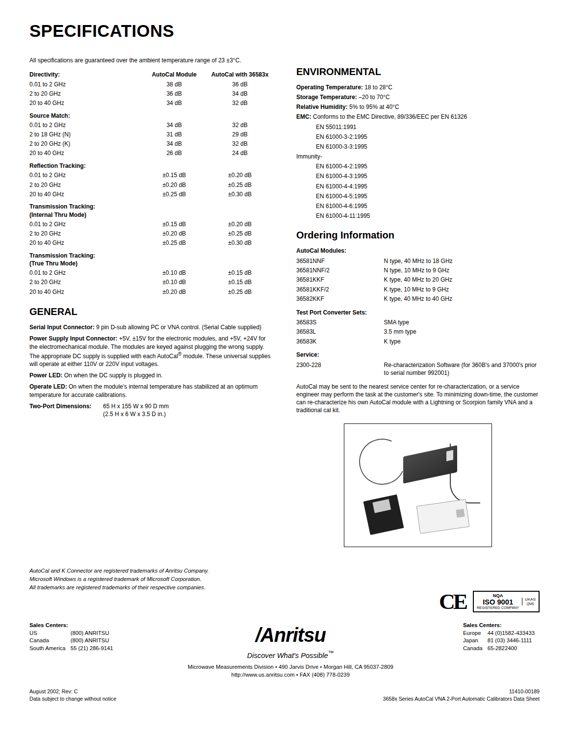SPECIFICATIONS
All specifications are guaranteed over the ambient temperature range of 23 ±3°C.
| Directivity: | AutoCal Module | AutoCal with 36583x |
| --- | --- | --- |
| 0.01 to 2 GHz | 38 dB | 36 dB |
| 2 to 20 GHz | 36 dB | 34 dB |
| 20 to 40 GHz | 34 dB | 32 dB |
| Source Match: |
| 0.01 to 2 GHz | 34 dB | 32 dB |
| 2 to 18 GHz (N) | 31 dB | 29 dB |
| 2 to 20 GHz (K) | 34 dB | 32 dB |
| 20 to 40 GHz | 26 dB | 24 dB |
| Reflection Tracking: |
| 0.01 to 2 GHz | ±0.15 dB | ±0.20 dB |
| 2 to 20 GHz | ±0.20 dB | ±0.25 dB |
| 20 to 40 GHz | ±0.25 dB | ±0.30 dB |
| Transmission Tracking: (Internal Thru Mode) |
| 0.01 to 2 GHz | ±0.15 dB | ±0.20 dB |
| 2 to 20 GHz | ±0.20 dB | ±0.25 dB |
| 20 to 40 GHz | ±0.25 dB | ±0.30 dB |
| Transmission Tracking: (True Thru Mode) |
| 0.01 to 2 GHz | ±0.10 dB | ±0.15 dB |
| 2 to 20 GHz | ±0.10 dB | ±0.15 dB |
| 20 to 40 GHz | ±0.20 dB | ±0.25 dB |
GENERAL
Serial Input Connector: 9 pin D-sub allowing PC or VNA control. (Serial Cable supplied)
Power Supply Input Connector: +5V, ±15V for the electronic modules, and +5V, +24V for the electromechanical module. The modules are keyed against plugging the wrong supply. The appropriate DC supply is supplied with each AutoCal® module. These universal supplies will operate at either 110V or 220V input voltages.
Power LED: On when the DC supply is plugged in.
Operate LED: On when the module's internal temperature has stabilized at an optimum temperature for accurate calibrations.
Two-Port Dimensions:
65 H x 155 W x 90 D mm
(2.5 H x 6 W x 3.5 D in.)
ENVIRONMENTAL
Operating Temperature: 18 to 28°C
Storage Temperature: –20 to 70°C
Relative Humidity: 5% to 95% at 40°C
EMC: Conforms to the EMC Directive, 89/336/EEC per EN 61326
EN 55011:1991
EN 61000-3-2:1995
EN 61000-3-3:1995
Immunity-
EN 61000-4-2:1995
EN 61000-4-3:1995
EN 61000-4-4:1995
EN 61000-4-5:1995
EN 61000-4-6:1995
EN 61000-4-11:1995
Ordering Information
AutoCal Modules:
| 36581NNF | N type, 40 MHz to 18 GHz |
| 36581NNF/2 | N type, 10 MHz to 9 GHz |
| 36581KKF | K type, 40 MHz to 20 GHz |
| 36581KKF/2 | K type, 10 MHz to 9 GHz |
| 36582KKF | K type, 40 MHz to 40 GHz |
Test Port Converter Sets:
| 36583S | SMA type |
| 36583L | 3.5 mm type |
| 36583K | K type |
Service:
| 2300-228 | Re-characterization Software (for 360B's and 37000's prior to serial number 992001) |
AutoCal may be sent to the nearest service center for re-characterization, or a service engineer may perform the task at the customer's site. To minimizing down-time, the customer can re-characterize his own AutoCal module with a Lightning or Scorpion family VNA and a traditional cal kit.
AutoCal and K Connector are registered trademarks of Anritsu Company.
Microsoft Windows is a registered trademark of Microsoft Corporation.
All trademarks are registered trademarks of their respective companies.
CE
NQA
ISO 9001
REGISTERED COMPANY
UKAS
QMS
Sales Centers:
| US | (800) ANRITSU |
| Canada | (800) ANRITSU |
| South America | 55 (21) 286-9141 |
/Anritsu
Discover What's Possible™
Microwave Measurements Division • 490 Jarvis Drive • Morgan Hill, CA 95037-2809
http://www.us.anritsu.com • FAX (408) 778-0239
Sales Centers:
| Europe | 44 (0)1582-433433 |
| Japan | 81 (03) 3446-1111 |
| Canada | 65-2822400 |
August 2002; Rev: C
Data subject to change without notice
11410-00189
3658x Series AutoCal VNA 2-Port Automatic Calibrators Data Sheet